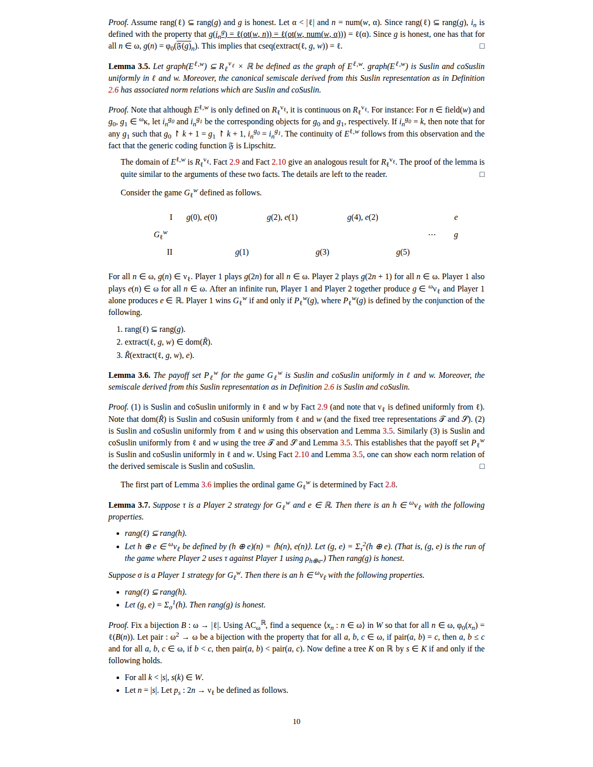Proof. Assume rang(ℓ) ⊆ rang(g) and g is honest. Let α < |ℓ| and n = num(w, α). Since rang(ℓ) ⊆ rang(g), in is defined with the property that g(ing) = ℓ(ot(w, n)) = ℓ(ot(w, num(w, α))) = ℓ(α). Since g is honest, one has that for all n ∈ ω, g(n) = φ0(𝔉(g)n). This implies that cseq(extract(ℓ, g, w)) = ℓ. □
Lemma 3.5. Let graph(Eℓ,w) ⊆ Rℓνℓ × ℝ be defined as the graph of Eℓ,w. graph(Eℓ,w) is Suslin and coSuslin uniformly in ℓ and w. Moreover, the canonical semiscale derived from this Suslin representation as in Definition 2.6 has associated norm relations which are Suslin and coSuslin.
Proof. Note that although Eℓ,w is only defined on Rℓνℓ, it is continuous on Rℓνℓ. For instance: For n ∈ field(w) and g0, g1 ∈ ωκ, let ing0 and ing1 be the corresponding objects for g0 and g1, respectively. If ing0 = k, then note that for any g1 such that g0 ↾ k + 1 = g1 ↾ k + 1, ing0 = ing1. The continuity of Eℓ,w follows from this observation and the fact that the generic coding function 𝔉 is Lipschitz.
The domain of Eℓ,w is Rℓνℓ. Fact 2.9 and Fact 2.10 give an analogous result for Rℓνℓ. The proof of the lemma is quite similar to the arguments of these two facts. The details are left to the reader. □
Consider the game Gℓw defined as follows.
| | I | g (0), e (0) | | g (2), e (1) | | g (4), e (2) | | | e |
| G ℓ w | | | | | | | ⋯ | g |
| II | | g (1) | | g (3) | | g (5) | | |
For all n ∈ ω, g(n) ∈ νℓ. Player 1 plays g(2n) for all n ∈ ω. Player 2 plays g(2n + 1) for all n ∈ ω. Player 1 also plays e(n) ∈ ω for all n ∈ ω. After an infinite run, Player 1 and Player 2 together produce g ∈ ωνℓ and Player 1 alone produces e ∈ ℝ. Player 1 wins Gℓw if and only if Pℓw(g), where Pℓw(g) is defined by the conjunction of the following.
rang(ℓ) ⊆ rang(g).
extract(ℓ, g, w) ∈ dom(R̃).
R̃(extract(ℓ, g, w), e).
Lemma 3.6. The payoff set Pℓw for the game Gℓw is Suslin and coSuslin uniformly in ℓ and w. Moreover, the semiscale derived from this Suslin representation as in Definition 2.6 is Suslin and coSuslin.
Proof. (1) is Suslin and coSuslin uniformly in ℓ and w by Fact 2.9 (and note that νℓ is defined uniformly from ℓ). Note that dom(R̃) is Suslin and coSusin uniformly from ℓ and w (and the fixed tree representations 𝒯 and 𝒮). (2) is Suslin and coSuslin uniformly from ℓ and w using this observation and Lemma 3.5. Similarly (3) is Suslin and coSuslin uniformly from ℓ and w using the tree 𝒯 and 𝒮 and Lemma 3.5. This establishes that the payoff set Pℓw is Suslin and coSuslin uniformly in ℓ and w. Using Fact 2.10 and Lemma 3.5, one can show each norm relation of the derived semiscale is Suslin and coSuslin. □
The first part of Lemma 3.6 implies the ordinal game Gℓw is determined by Fact 2.8.
Lemma 3.7. Suppose τ is a Player 2 strategy for Gℓw and e ∈ ℝ. Then there is an h ∈ ωνℓ with the following properties.
rang(ℓ) ⊆ rang(h).
Let h ⊕ e ∈ ωνℓ be defined by (h ⊕ e)(n) = ⟨h(n), e(n)⟩. Let (g, e) = Στ2(h ⊕ e). (That is, (g, e) is the run of the game where Player 2 uses τ against Player 1 using ρh⊕e.) Then rang(g) is honest.
Suppose σ is a Player 1 strategy for Gℓw. Then there is an h ∈ ωνℓ with the following properties.
rang(ℓ) ⊆ rang(h).
Let (g, e) = Σσ1(h). Then rang(g) is honest.
Proof. Fix a bijection B : ω → |ℓ|. Using ACωℝ, find a sequence ⟨xn : n ∈ ω⟩ in W so that for all n ∈ ω, φ0(xn) = ℓ(B(n)). Let pair : ω2 → ω be a bijection with the property that for all a, b, c ∈ ω, if pair(a, b) = c, then a, b ≤ c and for all a, b, c ∈ ω, if b < c, then pair(a, b) < pair(a, c). Now define a tree K on ℝ by s ∈ K if and only if the following holds.
For all k < |s|, s(k) ∈ W.
Let n = |s|. Let ps : 2n → νℓ be defined as follows.
10